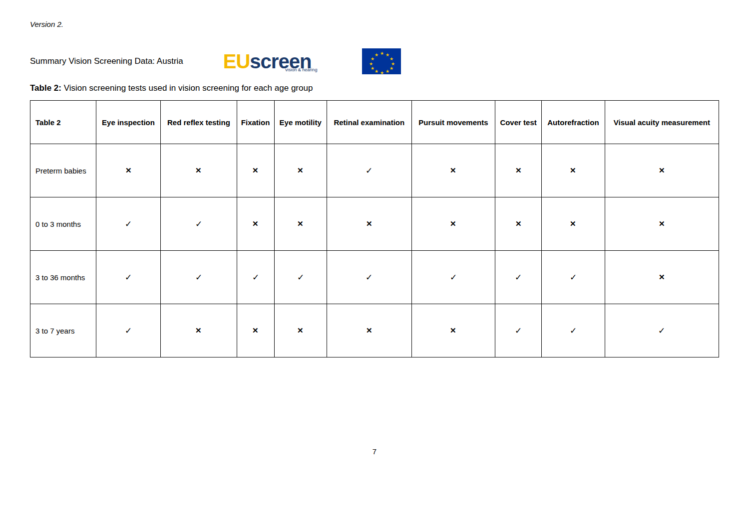Version 2.
Summary Vision Screening Data: Austria
EU screen vision & hearing
★ ★ ★ ★ ★ ★ ★ ★ ★ ★ ★ ★
Table 2: Vision screening tests used in vision screening for each age group
| Table 2 | Eye inspection | Red reflex testing | Fixation | Eye motility | Retinal examination | Pursuit movements | Cover test | Autorefraction | Visual acuity measurement |
| --- | --- | --- | --- | --- | --- | --- | --- | --- | --- |
| Preterm babies | ✕ | ✕ | ✕ | ✕ | ✓ | ✕ | ✕ | ✕ | ✕ |
| 0 to 3 months | ✓ | ✓ | ✕ | ✕ | ✕ | ✕ | ✕ | ✕ | ✕ |
| 3 to 36 months | ✓ | ✓ | ✓ | ✓ | ✓ | ✓ | ✓ | ✓ | ✕ |
| 3 to 7 years | ✓ | ✕ | ✕ | ✕ | ✕ | ✕ | ✓ | ✓ | ✓ |
7